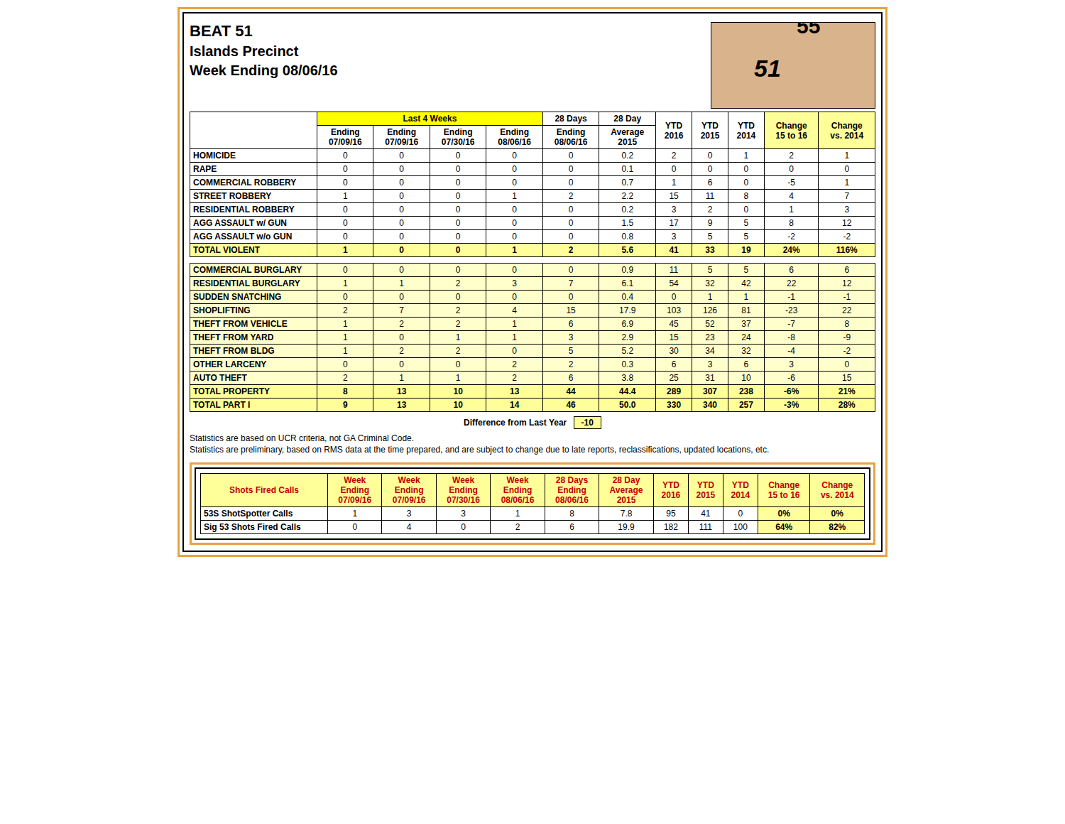55
51
BEAT 51
Islands Precinct
Week Ending 08/06/16
| | Last 4 Weeks | 28 Days | 28 Day | YTD 2016 | YTD 2015 | YTD 2014 | Change 15 to 16 | Change vs. 2014 |
| --- | --- | --- | --- | --- | --- | --- | --- | --- |
| Ending 07/09/16 | Ending 07/09/16 | Ending 07/30/16 | Ending 08/06/16 | Ending 08/06/16 | Average 2015 |
| HOMICIDE | 0 | 0 | 0 | 0 | 0 | 0.2 | 2 | 0 | 1 | 2 | 1 |
| RAPE | 0 | 0 | 0 | 0 | 0 | 0.1 | 0 | 0 | 0 | 0 | 0 |
| COMMERCIAL ROBBERY | 0 | 0 | 0 | 0 | 0 | 0.7 | 1 | 6 | 0 | -5 | 1 |
| STREET ROBBERY | 1 | 0 | 0 | 1 | 2 | 2.2 | 15 | 11 | 8 | 4 | 7 |
| RESIDENTIAL ROBBERY | 0 | 0 | 0 | 0 | 0 | 0.2 | 3 | 2 | 0 | 1 | 3 |
| AGG ASSAULT w/ GUN | 0 | 0 | 0 | 0 | 0 | 1.5 | 17 | 9 | 5 | 8 | 12 |
| AGG ASSAULT w/o GUN | 0 | 0 | 0 | 0 | 0 | 0.8 | 3 | 5 | 5 | -2 | -2 |
| TOTAL VIOLENT | 1 | 0 | 0 | 1 | 2 | 5.6 | 41 | 33 | 19 | 24% | 116% |
| COMMERCIAL BURGLARY | 0 | 0 | 0 | 0 | 0 | 0.9 | 11 | 5 | 5 | 6 | 6 |
| RESIDENTIAL BURGLARY | 1 | 1 | 2 | 3 | 7 | 6.1 | 54 | 32 | 42 | 22 | 12 |
| SUDDEN SNATCHING | 0 | 0 | 0 | 0 | 0 | 0.4 | 0 | 1 | 1 | -1 | -1 |
| SHOPLIFTING | 2 | 7 | 2 | 4 | 15 | 17.9 | 103 | 126 | 81 | -23 | 22 |
| THEFT FROM VEHICLE | 1 | 2 | 2 | 1 | 6 | 6.9 | 45 | 52 | 37 | -7 | 8 |
| THEFT FROM YARD | 1 | 0 | 1 | 1 | 3 | 2.9 | 15 | 23 | 24 | -8 | -9 |
| THEFT FROM BLDG | 1 | 2 | 2 | 0 | 5 | 5.2 | 30 | 34 | 32 | -4 | -2 |
| OTHER LARCENY | 0 | 0 | 0 | 2 | 2 | 0.3 | 6 | 3 | 6 | 3 | 0 |
| AUTO THEFT | 2 | 1 | 1 | 2 | 6 | 3.8 | 25 | 31 | 10 | -6 | 15 |
| TOTAL PROPERTY | 8 | 13 | 10 | 13 | 44 | 44.4 | 289 | 307 | 238 | -6% | 21% |
| TOTAL PART I | 9 | 13 | 10 | 14 | 46 | 50.0 | 330 | 340 | 257 | -3% | 28% |
Difference from Last Year -10
Statistics are based on UCR criteria, not GA Criminal Code.
Statistics are preliminary, based on RMS data at the time prepared, and are subject to change due to late reports, reclassifications, updated locations, etc.
| Shots Fired Calls | Week Ending 07/09/16 | Week Ending 07/09/16 | Week Ending 07/30/16 | Week Ending 08/06/16 | 28 Days Ending 08/06/16 | 28 Day Average 2015 | YTD 2016 | YTD 2015 | YTD 2014 | Change 15 to 16 | Change vs. 2014 |
| --- | --- | --- | --- | --- | --- | --- | --- | --- | --- | --- | --- |
| 53S ShotSpotter Calls | 1 | 3 | 3 | 1 | 8 | 7.8 | 95 | 41 | 0 | 0% | 0% |
| Sig 53 Shots Fired Calls | 0 | 4 | 0 | 2 | 6 | 19.9 | 182 | 111 | 100 | 64% | 82% |